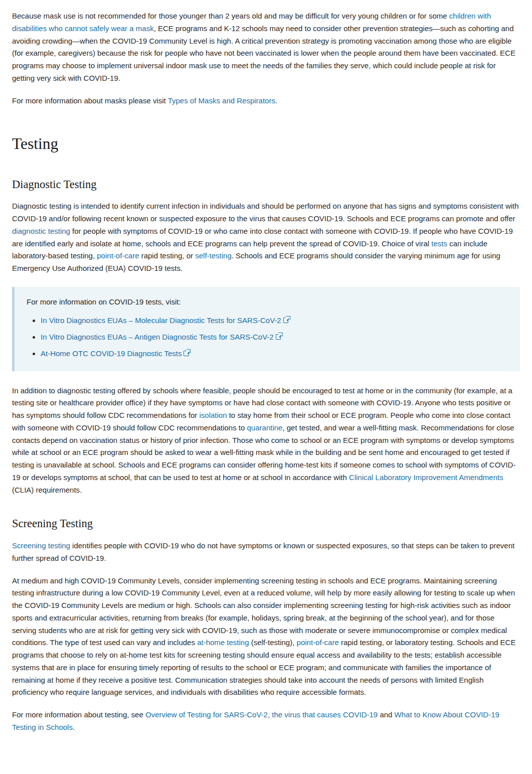Because mask use is not recommended for those younger than 2 years old and may be difficult for very young children or for some children with disabilities who cannot safely wear a mask, ECE programs and K-12 schools may need to consider other prevention strategies—such as cohorting and avoiding crowding—when the COVID-19 Community Level is high. A critical prevention strategy is promoting vaccination among those who are eligible (for example, caregivers) because the risk for people who have not been vaccinated is lower when the people around them have been vaccinated. ECE programs may choose to implement universal indoor mask use to meet the needs of the families they serve, which could include people at risk for getting very sick with COVID-19.
For more information about masks please visit Types of Masks and Respirators.
Testing
Diagnostic Testing
Diagnostic testing is intended to identify current infection in individuals and should be performed on anyone that has signs and symptoms consistent with COVID-19 and/or following recent known or suspected exposure to the virus that causes COVID-19. Schools and ECE programs can promote and offer diagnostic testing for people with symptoms of COVID-19 or who came into close contact with someone with COVID-19. If people who have COVID-19 are identified early and isolate at home, schools and ECE programs can help prevent the spread of COVID-19. Choice of viral tests can include laboratory-based testing, point-of-care rapid testing, or self-testing. Schools and ECE programs should consider the varying minimum age for using Emergency Use Authorized (EUA) COVID-19 tests.
For more information on COVID-19 tests, visit:
In Vitro Diagnostics EUAs – Molecular Diagnostic Tests for SARS-CoV-2
In Vitro Diagnostics EUAs – Antigen Diagnostic Tests for SARS-CoV-2
At-Home OTC COVID-19 Diagnostic Tests
In addition to diagnostic testing offered by schools where feasible, people should be encouraged to test at home or in the community (for example, at a testing site or healthcare provider office) if they have symptoms or have had close contact with someone with COVID-19. Anyone who tests positive or has symptoms should follow CDC recommendations for isolation to stay home from their school or ECE program. People who come into close contact with someone with COVID-19 should follow CDC recommendations to quarantine, get tested, and wear a well-fitting mask. Recommendations for close contacts depend on vaccination status or history of prior infection. Those who come to school or an ECE program with symptoms or develop symptoms while at school or an ECE program should be asked to wear a well-fitting mask while in the building and be sent home and encouraged to get tested if testing is unavailable at school. Schools and ECE programs can consider offering home-test kits if someone comes to school with symptoms of COVID-19 or develops symptoms at school, that can be used to test at home or at school in accordance with Clinical Laboratory Improvement Amendments (CLIA) requirements.
Screening Testing
Screening testing identifies people with COVID-19 who do not have symptoms or known or suspected exposures, so that steps can be taken to prevent further spread of COVID-19.
At medium and high COVID-19 Community Levels, consider implementing screening testing in schools and ECE programs. Maintaining screening testing infrastructure during a low COVID-19 Community Level, even at a reduced volume, will help by more easily allowing for testing to scale up when the COVID-19 Community Levels are medium or high. Schools can also consider implementing screening testing for high-risk activities such as indoor sports and extracurricular activities, returning from breaks (for example, holidays, spring break, at the beginning of the school year), and for those serving students who are at risk for getting very sick with COVID-19, such as those with moderate or severe immunocompromise or complex medical conditions. The type of test used can vary and includes at-home testing (self-testing), point-of-care rapid testing, or laboratory testing. Schools and ECE programs that choose to rely on at-home test kits for screening testing should ensure equal access and availability to the tests; establish accessible systems that are in place for ensuring timely reporting of results to the school or ECE program; and communicate with families the importance of remaining at home if they receive a positive test. Communication strategies should take into account the needs of persons with limited English proficiency who require language services, and individuals with disabilities who require accessible formats.
For more information about testing, see Overview of Testing for SARS-CoV-2, the virus that causes COVID-19 and What to Know About COVID-19 Testing in Schools.